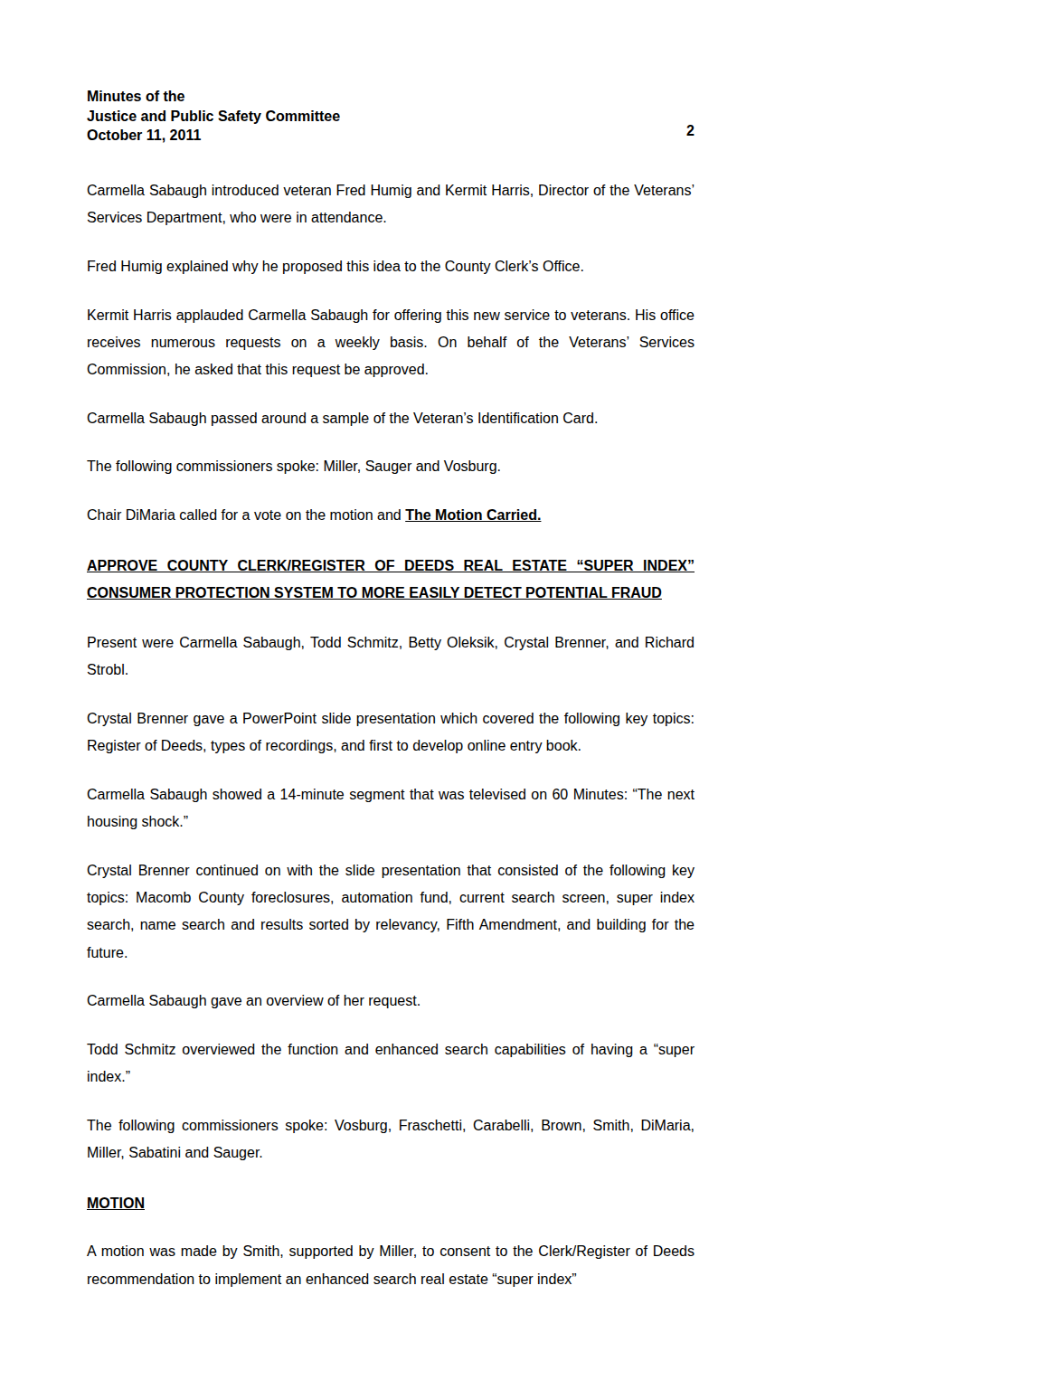Minutes of the
Justice and Public Safety Committee
October 11, 2011
2
Carmella Sabaugh introduced veteran Fred Humig and Kermit Harris, Director of the Veterans’ Services Department, who were in attendance.
Fred Humig explained why he proposed this idea to the County Clerk’s Office.
Kermit Harris applauded Carmella Sabaugh for offering this new service to veterans. His office receives numerous requests on a weekly basis. On behalf of the Veterans’ Services Commission, he asked that this request be approved.
Carmella Sabaugh passed around a sample of the Veteran’s Identification Card.
The following commissioners spoke: Miller, Sauger and Vosburg.
Chair DiMaria called for a vote on the motion and The Motion Carried.
Approve County Clerk/Register of Deeds Real Estate “Super Index” Consumer Protection System to More Easily Detect Potential Fraud
Present were Carmella Sabaugh, Todd Schmitz, Betty Oleksik, Crystal Brenner, and Richard Strobl.
Crystal Brenner gave a PowerPoint slide presentation which covered the following key topics: Register of Deeds, types of recordings, and first to develop online entry book.
Carmella Sabaugh showed a 14-minute segment that was televised on 60 Minutes: “The next housing shock.”
Crystal Brenner continued on with the slide presentation that consisted of the following key topics: Macomb County foreclosures, automation fund, current search screen, super index search, name search and results sorted by relevancy, Fifth Amendment, and building for the future.
Carmella Sabaugh gave an overview of her request.
Todd Schmitz overviewed the function and enhanced search capabilities of having a “super index.”
The following commissioners spoke: Vosburg, Fraschetti, Carabelli, Brown, Smith, DiMaria, Miller, Sabatini and Sauger.
MOTION
A motion was made by Smith, supported by Miller, to consent to the Clerk/Register of Deeds recommendation to implement an enhanced search real estate “super index”